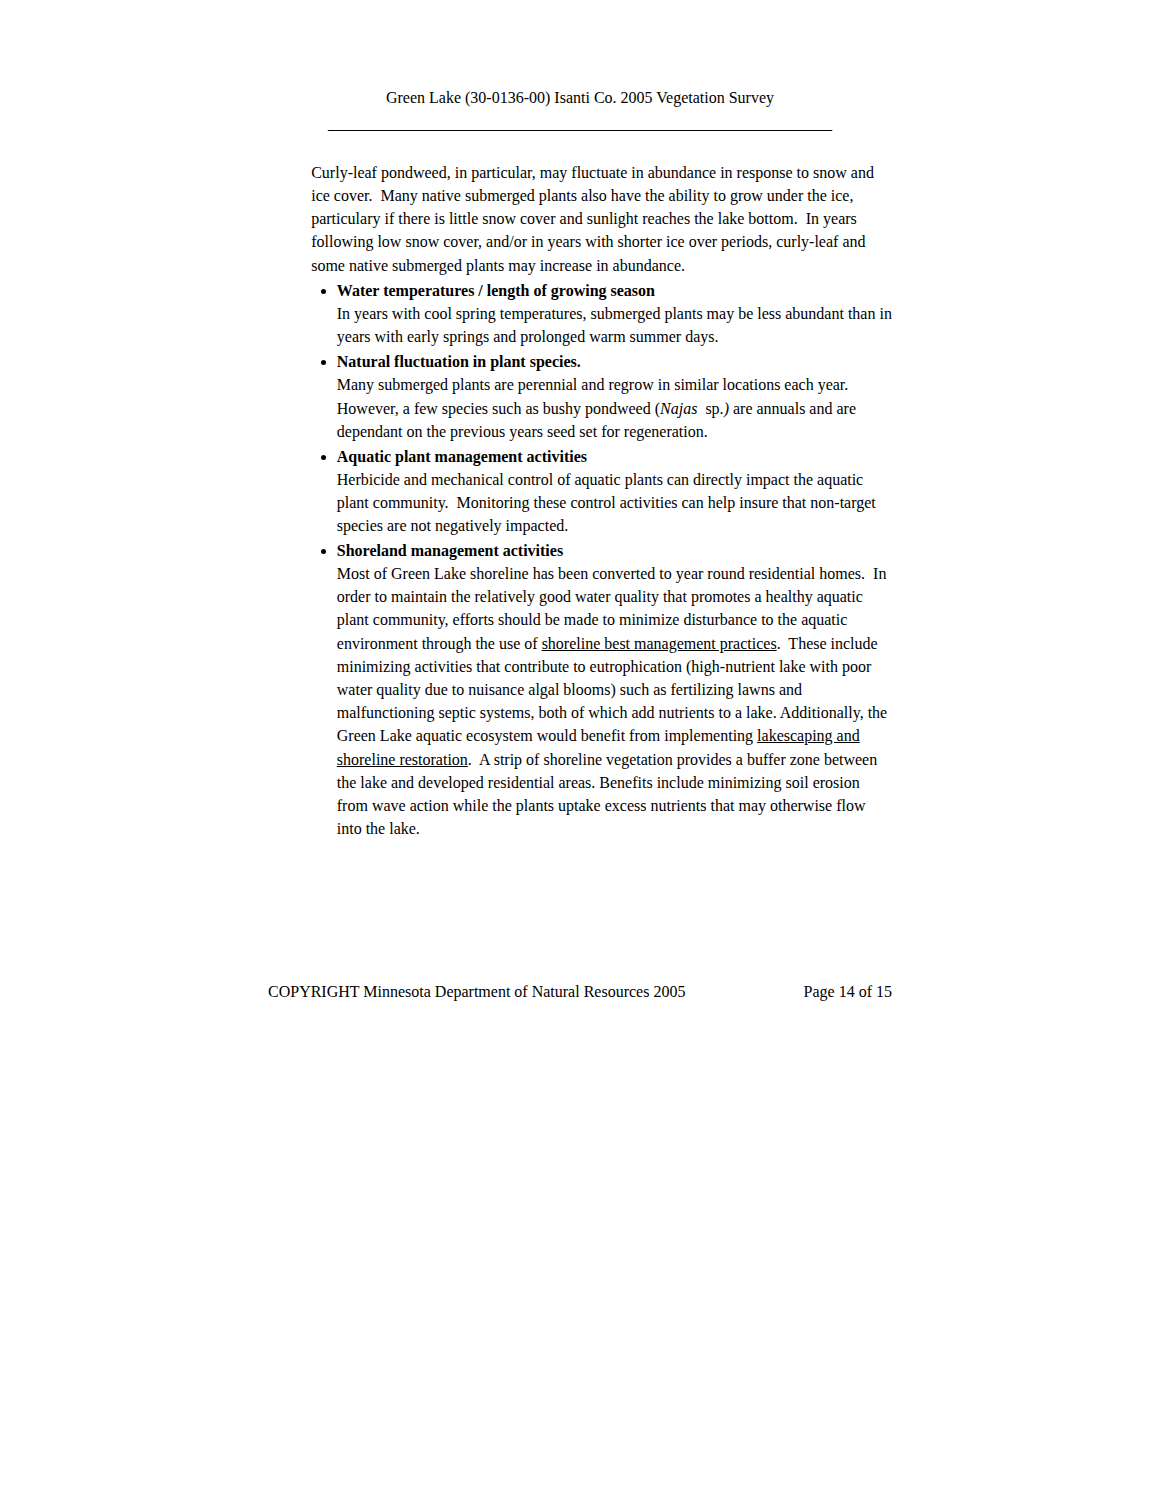Green Lake (30-0136-00) Isanti Co. 2005 Vegetation Survey _______________________________________________________________
Curly-leaf pondweed, in particular, may fluctuate in abundance in response to snow and ice cover. Many native submerged plants also have the ability to grow under the ice, particulary if there is little snow cover and sunlight reaches the lake bottom. In years following low snow cover, and/or in years with shorter ice over periods, curly-leaf and some native submerged plants may increase in abundance.
Water temperatures / length of growing season
In years with cool spring temperatures, submerged plants may be less abundant than in years with early springs and prolonged warm summer days.
Natural fluctuation in plant species.
Many submerged plants are perennial and regrow in similar locations each year. However, a few species such as bushy pondweed (Najas sp.) are annuals and are dependant on the previous years seed set for regeneration.
Aquatic plant management activities
Herbicide and mechanical control of aquatic plants can directly impact the aquatic plant community. Monitoring these control activities can help insure that non-target species are not negatively impacted.
Shoreland management activities
Most of Green Lake shoreline has been converted to year round residential homes. In order to maintain the relatively good water quality that promotes a healthy aquatic plant community, efforts should be made to minimize disturbance to the aquatic environment through the use of shoreline best management practices. These include minimizing activities that contribute to eutrophication (high-nutrient lake with poor water quality due to nuisance algal blooms) such as fertilizing lawns and malfunctioning septic systems, both of which add nutrients to a lake. Additionally, the Green Lake aquatic ecosystem would benefit from implementing lakescaping and shoreline restoration. A strip of shoreline vegetation provides a buffer zone between the lake and developed residential areas. Benefits include minimizing soil erosion from wave action while the plants uptake excess nutrients that may otherwise flow into the lake.
COPYRIGHT Minnesota Department of Natural Resources 2005 Page 14 of 15